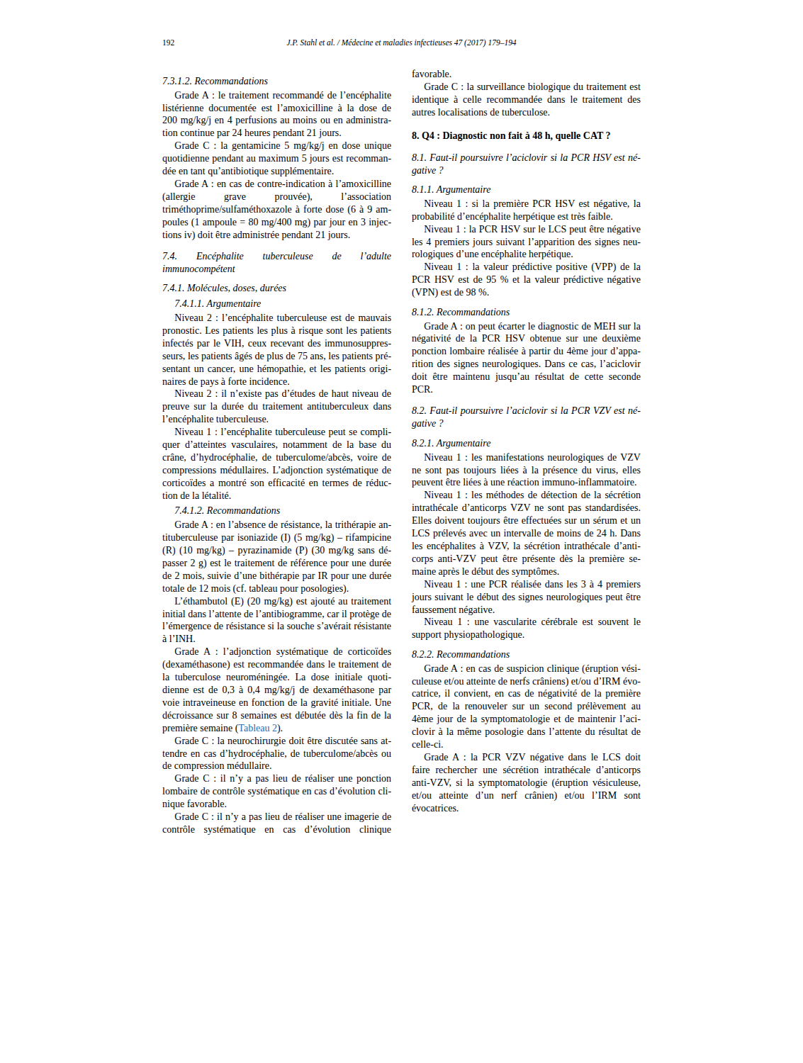192
J.P. Stahl et al. / Médecine et maladies infectieuses 47 (2017) 179–194
7.3.1.2. Recommandations
Grade A : le traitement recommandé de l’encéphalite listérienne documentée est l’amoxicilline à la dose de 200 mg/kg/j en 4 perfusions au moins ou en administration continue par 24 heures pendant 21 jours.
Grade C : la gentamicine 5 mg/kg/j en dose unique quotidienne pendant au maximum 5 jours est recommandée en tant qu’antibiotique supplémentaire.
Grade A : en cas de contre-indication à l’amoxicilline (allergie grave prouvée), l’association triméthoprime/sulfaméthoxazole à forte dose (6 à 9 ampoules (1 ampoule = 80 mg/400 mg) par jour en 3 injections iv) doit être administrée pendant 21 jours.
7.4. Encéphalite tuberculeuse de l’adulte immunocompétent
7.4.1. Molécules, doses, durées
7.4.1.1. Argumentaire
Niveau 2 : l’encéphalite tuberculeuse est de mauvais pronostic. Les patients les plus à risque sont les patients infectés par le VIH, ceux recevant des immunosuppresseurs, les patients âgés de plus de 75 ans, les patients présentant un cancer, une hémopathie, et les patients originaires de pays à forte incidence.
Niveau 2 : il n’existe pas d’études de haut niveau de preuve sur la durée du traitement antituberculeux dans l’encéphalite tuberculeuse.
Niveau 1 : l’encéphalite tuberculeuse peut se compliquer d’atteintes vasculaires, notamment de la base du crâne, d’hydrocéphalie, de tuberculome/abcès, voire de compressions médullaires. L’adjonction systématique de corticoïdes a montré son efficacité en termes de réduction de la létalité.
7.4.1.2. Recommandations
Grade A : en l’absence de résistance, la trithérapie antituberculeuse par isoniazide (I) (5 mg/kg) – rifampicine (R) (10 mg/kg) – pyrazinamide (P) (30 mg/kg sans dépasser 2 g) est le traitement de référence pour une durée de 2 mois, suivie d’une bithérapie par IR pour une durée totale de 12 mois (cf. tableau pour posologies).
L’éthambutol (E) (20 mg/kg) est ajouté au traitement initial dans l’attente de l’antibiogramme, car il protège de l’émergence de résistance si la souche s’avérait résistante à l’INH.
Grade A : l’adjonction systématique de corticoïdes (dexaméthasone) est recommandée dans le traitement de la tuberculose neuroméningée. La dose initiale quotidienne est de 0,3 à 0,4 mg/kg/j de dexaméthasone par voie intraveineuse en fonction de la gravité initiale. Une décroissance sur 8 semaines est débutée dès la fin de la première semaine (Tableau 2).
Grade C : la neurochirurgie doit être discutée sans attendre en cas d’hydrocéphalie, de tuberculome/abcès ou de compression médullaire.
Grade C : il n’y a pas lieu de réaliser une ponction lombaire de contrôle systématique en cas d’évolution clinique favorable.
Grade C : il n’y a pas lieu de réaliser une imagerie de contrôle systématique en cas d’évolution clinique favorable.
Grade C : la surveillance biologique du traitement est identique à celle recommandée dans le traitement des autres localisations de tuberculose.
8. Q4 : Diagnostic non fait à 48 h, quelle CAT ?
8.1. Faut-il poursuivre l’aciclovir si la PCR HSV est négative ?
8.1.1. Argumentaire
Niveau 1 : si la première PCR HSV est négative, la probabilité d’encéphalite herpétique est très faible.
Niveau 1 : la PCR HSV sur le LCS peut être négative les 4 premiers jours suivant l’apparition des signes neurologiques d’une encéphalite herpétique.
Niveau 1 : la valeur prédictive positive (VPP) de la PCR HSV est de 95 % et la valeur prédictive négative (VPN) est de 98 %.
8.1.2. Recommandations
Grade A : on peut écarter le diagnostic de MEH sur la négativité de la PCR HSV obtenue sur une deuxième ponction lombaire réalisée à partir du 4ème jour d’apparition des signes neurologiques. Dans ce cas, l’aciclovir doit être maintenu jusqu’au résultat de cette seconde PCR.
8.2. Faut-il poursuivre l’aciclovir si la PCR VZV est négative ?
8.2.1. Argumentaire
Niveau 1 : les manifestations neurologiques de VZV ne sont pas toujours liées à la présence du virus, elles peuvent être liées à une réaction immuno-inflammatoire.
Niveau 1 : les méthodes de détection de la sécrétion intrathécale d’anticorps VZV ne sont pas standardisées. Elles doivent toujours être effectuées sur un sérum et un LCS prélevés avec un intervalle de moins de 24 h. Dans les encéphalites à VZV, la sécrétion intrathécale d’anticorps anti-VZV peut être présente dès la première semaine après le début des symptômes.
Niveau 1 : une PCR réalisée dans les 3 à 4 premiers jours suivant le début des signes neurologiques peut être faussement négative.
Niveau 1 : une vascularite cérébrale est souvent le support physiopathologique.
8.2.2. Recommandations
Grade A : en cas de suspicion clinique (éruption vésiculeuse et/ou atteinte de nerfs crâniens) et/ou d’IRM évocatrice, il convient, en cas de négativité de la première PCR, de la renouveler sur un second prélèvement au 4ème jour de la symptomatologie et de maintenir l’aciclovir à la même posologie dans l’attente du résultat de celle-ci.
Grade A : la PCR VZV négative dans le LCS doit faire rechercher une sécrétion intrathécale d’anticorps anti-VZV, si la symptomatologie (éruption vésiculeuse, et/ou atteinte d’un nerf crânien) et/ou l’IRM sont évocatrices.